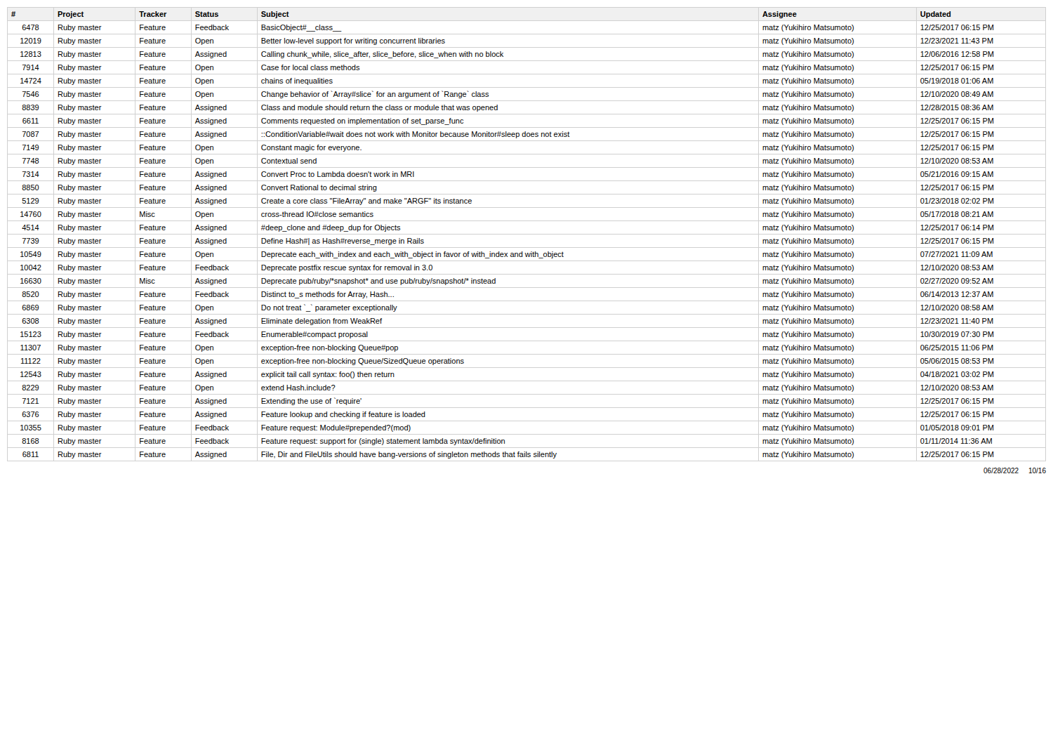| # | Project | Tracker | Status | Subject | Assignee | Updated |
| --- | --- | --- | --- | --- | --- | --- |
| 6478 | Ruby master | Feature | Feedback | BasicObject#__class__ | matz (Yukihiro Matsumoto) | 12/25/2017 06:15 PM |
| 12019 | Ruby master | Feature | Open | Better low-level support for writing concurrent libraries | matz (Yukihiro Matsumoto) | 12/23/2021 11:43 PM |
| 12813 | Ruby master | Feature | Assigned | Calling chunk_while, slice_after, slice_before, slice_when with no block | matz (Yukihiro Matsumoto) | 12/06/2016 12:58 PM |
| 7914 | Ruby master | Feature | Open | Case for local class methods | matz (Yukihiro Matsumoto) | 12/25/2017 06:15 PM |
| 14724 | Ruby master | Feature | Open | chains of inequalities | matz (Yukihiro Matsumoto) | 05/19/2018 01:06 AM |
| 7546 | Ruby master | Feature | Open | Change behavior of `Array#slice` for an argument of `Range` class | matz (Yukihiro Matsumoto) | 12/10/2020 08:49 AM |
| 8839 | Ruby master | Feature | Assigned | Class and module should return the class or module that was opened | matz (Yukihiro Matsumoto) | 12/28/2015 08:36 AM |
| 6611 | Ruby master | Feature | Assigned | Comments requested on implementation of set_parse_func | matz (Yukihiro Matsumoto) | 12/25/2017 06:15 PM |
| 7087 | Ruby master | Feature | Assigned | ::ConditionVariable#wait does not work with Monitor because Monitor#sleep does not exist | matz (Yukihiro Matsumoto) | 12/25/2017 06:15 PM |
| 7149 | Ruby master | Feature | Open | Constant magic for everyone. | matz (Yukihiro Matsumoto) | 12/25/2017 06:15 PM |
| 7748 | Ruby master | Feature | Open | Contextual send | matz (Yukihiro Matsumoto) | 12/10/2020 08:53 AM |
| 7314 | Ruby master | Feature | Assigned | Convert Proc to Lambda doesn't work in MRI | matz (Yukihiro Matsumoto) | 05/21/2016 09:15 AM |
| 8850 | Ruby master | Feature | Assigned | Convert Rational to decimal string | matz (Yukihiro Matsumoto) | 12/25/2017 06:15 PM |
| 5129 | Ruby master | Feature | Assigned | Create a core class "FileArray" and make "ARGF" its instance | matz (Yukihiro Matsumoto) | 01/23/2018 02:02 PM |
| 14760 | Ruby master | Misc | Open | cross-thread IO#close semantics | matz (Yukihiro Matsumoto) | 05/17/2018 08:21 AM |
| 4514 | Ruby master | Feature | Assigned | #deep_clone and #deep_dup for Objects | matz (Yukihiro Matsumoto) | 12/25/2017 06:14 PM |
| 7739 | Ruby master | Feature | Assigned | Define Hash#/ as Hash#reverse_merge in Rails | matz (Yukihiro Matsumoto) | 12/25/2017 06:15 PM |
| 10549 | Ruby master | Feature | Open | Deprecate each_with_index and each_with_object in favor of with_index and with_object | matz (Yukihiro Matsumoto) | 07/27/2021 11:09 AM |
| 10042 | Ruby master | Feature | Feedback | Deprecate postfix rescue syntax for removal in 3.0 | matz (Yukihiro Matsumoto) | 12/10/2020 08:53 AM |
| 16630 | Ruby master | Misc | Assigned | Deprecate pub/ruby/*snapshot* and use pub/ruby/snapshot/* instead | matz (Yukihiro Matsumoto) | 02/27/2020 09:52 AM |
| 8520 | Ruby master | Feature | Feedback | Distinct to_s methods for Array, Hash... | matz (Yukihiro Matsumoto) | 06/14/2013 12:37 AM |
| 6869 | Ruby master | Feature | Open | Do not treat `_` parameter exceptionally | matz (Yukihiro Matsumoto) | 12/10/2020 08:58 AM |
| 6308 | Ruby master | Feature | Assigned | Eliminate delegation from WeakRef | matz (Yukihiro Matsumoto) | 12/23/2021 11:40 PM |
| 15123 | Ruby master | Feature | Feedback | Enumerable#compact proposal | matz (Yukihiro Matsumoto) | 10/30/2019 07:30 PM |
| 11307 | Ruby master | Feature | Open | exception-free non-blocking Queue#pop | matz (Yukihiro Matsumoto) | 06/25/2015 11:06 PM |
| 11122 | Ruby master | Feature | Open | exception-free non-blocking Queue/SizedQueue operations | matz (Yukihiro Matsumoto) | 05/06/2015 08:53 PM |
| 12543 | Ruby master | Feature | Assigned | explicit tail call syntax: foo() then return | matz (Yukihiro Matsumoto) | 04/18/2021 03:02 PM |
| 8229 | Ruby master | Feature | Open | extend Hash.include? | matz (Yukihiro Matsumoto) | 12/10/2020 08:53 AM |
| 7121 | Ruby master | Feature | Assigned | Extending the use of `require' | matz (Yukihiro Matsumoto) | 12/25/2017 06:15 PM |
| 6376 | Ruby master | Feature | Assigned | Feature lookup and checking if feature is loaded | matz (Yukihiro Matsumoto) | 12/25/2017 06:15 PM |
| 10355 | Ruby master | Feature | Feedback | Feature request: Module#prepended?(mod) | matz (Yukihiro Matsumoto) | 01/05/2018 09:01 PM |
| 8168 | Ruby master | Feature | Feedback | Feature request: support for (single) statement lambda syntax/definition | matz (Yukihiro Matsumoto) | 01/11/2014 11:36 AM |
| 6811 | Ruby master | Feature | Assigned | File, Dir and FileUtils should have bang-versions of singleton methods that fails silently | matz (Yukihiro Matsumoto) | 12/25/2017 06:15 PM |
06/28/2022 10/16